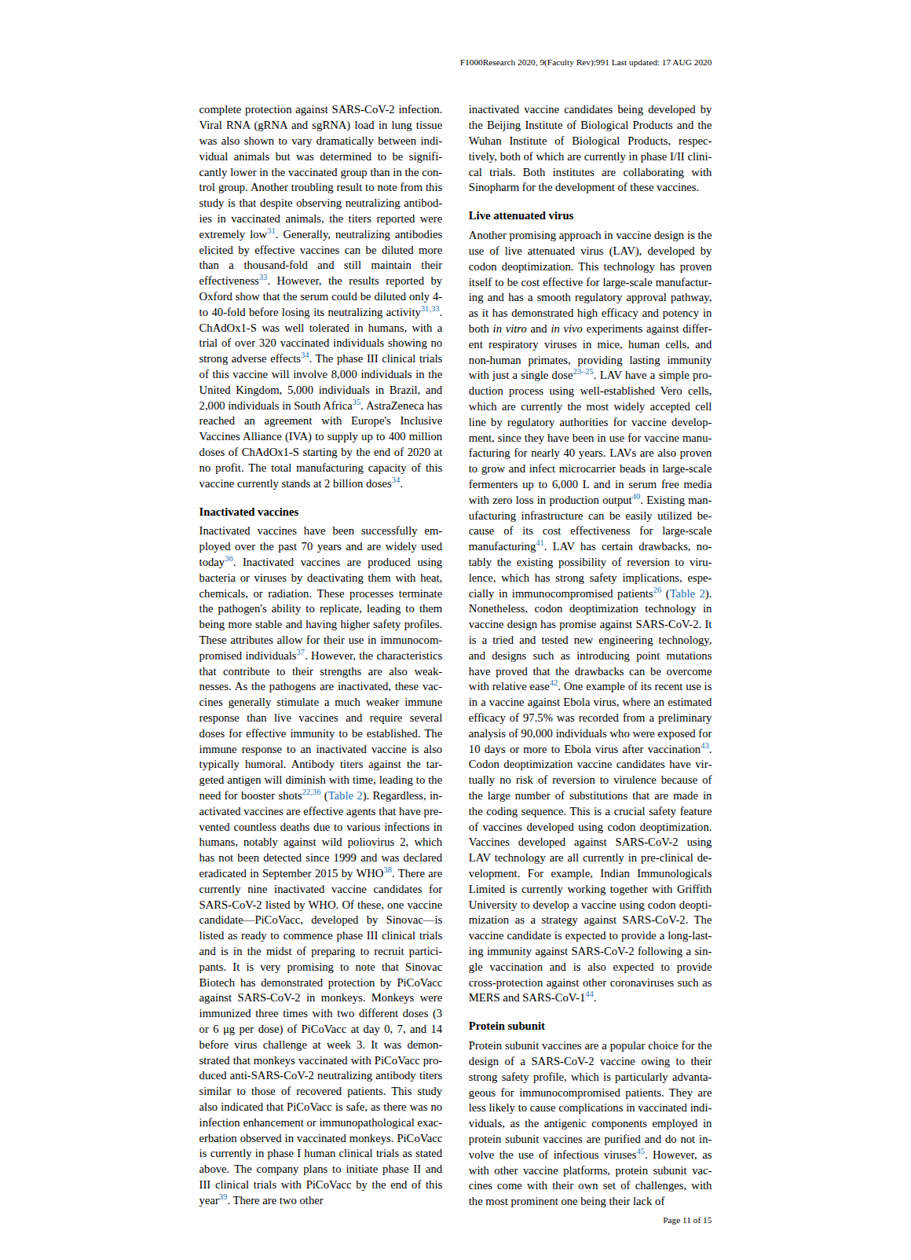F1000Research 2020, 9(Faculty Rev):991 Last updated: 17 AUG 2020
complete protection against SARS-CoV-2 infection. Viral RNA (gRNA and sgRNA) load in lung tissue was also shown to vary dramatically between individual animals but was determined to be significantly lower in the vaccinated group than in the control group. Another troubling result to note from this study is that despite observing neutralizing antibodies in vaccinated animals, the titers reported were extremely low31. Generally, neutralizing antibodies elicited by effective vaccines can be diluted more than a thousand-fold and still maintain their effectiveness33. However, the results reported by Oxford show that the serum could be diluted only 4- to 40-fold before losing its neutralizing activity31,33. ChAdOx1-S was well tolerated in humans, with a trial of over 320 vaccinated individuals showing no strong adverse effects34. The phase III clinical trials of this vaccine will involve 8,000 individuals in the United Kingdom, 5,000 individuals in Brazil, and 2,000 individuals in South Africa35. AstraZeneca has reached an agreement with Europe's Inclusive Vaccines Alliance (IVA) to supply up to 400 million doses of ChAdOx1-S starting by the end of 2020 at no profit. The total manufacturing capacity of this vaccine currently stands at 2 billion doses34.
Inactivated vaccines
Inactivated vaccines have been successfully employed over the past 70 years and are widely used today36. Inactivated vaccines are produced using bacteria or viruses by deactivating them with heat, chemicals, or radiation. These processes terminate the pathogen's ability to replicate, leading to them being more stable and having higher safety profiles. These attributes allow for their use in immunocompromised individuals37. However, the characteristics that contribute to their strengths are also weaknesses. As the pathogens are inactivated, these vaccines generally stimulate a much weaker immune response than live vaccines and require several doses for effective immunity to be established. The immune response to an inactivated vaccine is also typically humoral. Antibody titers against the targeted antigen will diminish with time, leading to the need for booster shots22,36 (Table 2). Regardless, inactivated vaccines are effective agents that have prevented countless deaths due to various infections in humans, notably against wild poliovirus 2, which has not been detected since 1999 and was declared eradicated in September 2015 by WHO38. There are currently nine inactivated vaccine candidates for SARS-CoV-2 listed by WHO. Of these, one vaccine candidate—PiCoVacc, developed by Sinovac—is listed as ready to commence phase III clinical trials and is in the midst of preparing to recruit participants. It is very promising to note that Sinovac Biotech has demonstrated protection by PiCoVacc against SARS-CoV-2 in monkeys. Monkeys were immunized three times with two different doses (3 or 6 μg per dose) of PiCoVacc at day 0, 7, and 14 before virus challenge at week 3. It was demonstrated that monkeys vaccinated with PiCoVacc produced anti-SARS-CoV-2 neutralizing antibody titers similar to those of recovered patients. This study also indicated that PiCoVacc is safe, as there was no infection enhancement or immunopathological exacerbation observed in vaccinated monkeys. PiCoVacc is currently in phase I human clinical trials as stated above. The company plans to initiate phase II and III clinical trials with PiCoVacc by the end of this year39. There are two other
inactivated vaccine candidates being developed by the Beijing Institute of Biological Products and the Wuhan Institute of Biological Products, respectively, both of which are currently in phase I/II clinical trials. Both institutes are collaborating with Sinopharm for the development of these vaccines.
Live attenuated virus
Another promising approach in vaccine design is the use of live attenuated virus (LAV), developed by codon deoptimization. This technology has proven itself to be cost effective for large-scale manufacturing and has a smooth regulatory approval pathway, as it has demonstrated high efficacy and potency in both in vitro and in vivo experiments against different respiratory viruses in mice, human cells, and non-human primates, providing lasting immunity with just a single dose23–25. LAV have a simple production process using well-established Vero cells, which are currently the most widely accepted cell line by regulatory authorities for vaccine development, since they have been in use for vaccine manufacturing for nearly 40 years. LAVs are also proven to grow and infect microcarrier beads in large-scale fermenters up to 6,000 L and in serum free media with zero loss in production output40. Existing manufacturing infrastructure can be easily utilized because of its cost effectiveness for large-scale manufacturing41. LAV has certain drawbacks, notably the existing possibility of reversion to virulence, which has strong safety implications, especially in immunocompromised patients26 (Table 2). Nonetheless, codon deoptimization technology in vaccine design has promise against SARS-CoV-2. It is a tried and tested new engineering technology, and designs such as introducing point mutations have proved that the drawbacks can be overcome with relative ease42. One example of its recent use is in a vaccine against Ebola virus, where an estimated efficacy of 97.5% was recorded from a preliminary analysis of 90,000 individuals who were exposed for 10 days or more to Ebola virus after vaccination43. Codon deoptimization vaccine candidates have virtually no risk of reversion to virulence because of the large number of substitutions that are made in the coding sequence. This is a crucial safety feature of vaccines developed using codon deoptimization. Vaccines developed against SARS-CoV-2 using LAV technology are all currently in pre-clinical development. For example, Indian Immunologicals Limited is currently working together with Griffith University to develop a vaccine using codon deoptimization as a strategy against SARS-CoV-2. The vaccine candidate is expected to provide a long-lasting immunity against SARS-CoV-2 following a single vaccination and is also expected to provide cross-protection against other coronaviruses such as MERS and SARS-CoV-144.
Protein subunit
Protein subunit vaccines are a popular choice for the design of a SARS-CoV-2 vaccine owing to their strong safety profile, which is particularly advantageous for immunocompromised patients. They are less likely to cause complications in vaccinated individuals, as the antigenic components employed in protein subunit vaccines are purified and do not involve the use of infectious viruses45. However, as with other vaccine platforms, protein subunit vaccines come with their own set of challenges, with the most prominent one being their lack of
Page 11 of 15